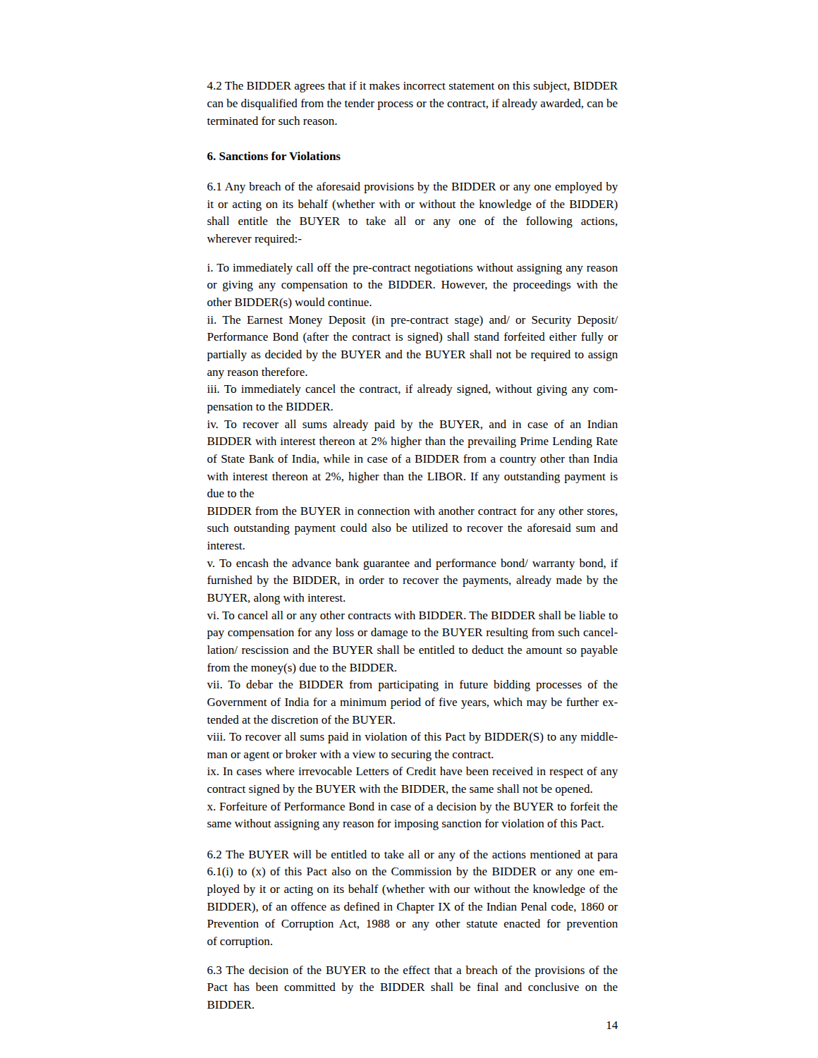4.2 The BIDDER agrees that if it makes incorrect statement on this subject, BIDDER can be disqualified from the tender process or the contract, if already awarded, can be terminated for such reason.
6. Sanctions for Violations
6.1 Any breach of the aforesaid provisions by the BIDDER or any one employed by it or acting on its behalf (whether with or without the knowledge of the BIDDER) shall entitle the BUYER to take all or any one of the following actions, wherever required:-
i. To immediately call off the pre-contract negotiations without assigning any reason or giving any compensation to the BIDDER. However, the proceedings with the other BIDDER(s) would continue.
ii. The Earnest Money Deposit (in pre-contract stage) and/ or Security Deposit/ Performance Bond (after the contract is signed) shall stand forfeited either fully or partially as decided by the BUYER and the BUYER shall not be required to assign any reason therefore.
iii. To immediately cancel the contract, if already signed, without giving any compensation to the BIDDER.
iv. To recover all sums already paid by the BUYER, and in case of an Indian BIDDER with interest thereon at 2% higher than the prevailing Prime Lending Rate of State Bank of India, while in case of a BIDDER from a country other than India with interest thereon at 2%, higher than the LIBOR. If any outstanding payment is due to the
BIDDER from the BUYER in connection with another contract for any other stores, such outstanding payment could also be utilized to recover the aforesaid sum and interest.
v. To encash the advance bank guarantee and performance bond/ warranty bond, if furnished by the BIDDER, in order to recover the payments, already made by the BUYER, along with interest.
vi. To cancel all or any other contracts with BIDDER. The BIDDER shall be liable to pay compensation for any loss or damage to the BUYER resulting from such cancellation/ rescission and the BUYER shall be entitled to deduct the amount so payable from the money(s) due to the BIDDER.
vii. To debar the BIDDER from participating in future bidding processes of the Government of India for a minimum period of five years, which may be further extended at the discretion of the BUYER.
viii. To recover all sums paid in violation of this Pact by BIDDER(S) to any middleman or agent or broker with a view to securing the contract.
ix. In cases where irrevocable Letters of Credit have been received in respect of any contract signed by the BUYER with the BIDDER, the same shall not be opened.
x. Forfeiture of Performance Bond in case of a decision by the BUYER to forfeit the same without assigning any reason for imposing sanction for violation of this Pact.
6.2 The BUYER will be entitled to take all or any of the actions mentioned at para 6.1(i) to (x) of this Pact also on the Commission by the BIDDER or any one employed by it or acting on its behalf (whether with our without the knowledge of the BIDDER), of an offence as defined in Chapter IX of the Indian Penal code, 1860 or Prevention of Corruption Act, 1988 or any other statute enacted for prevention of corruption.
6.3 The decision of the BUYER to the effect that a breach of the provisions of the Pact has been committed by the BIDDER shall be final and conclusive on the BIDDER.
14